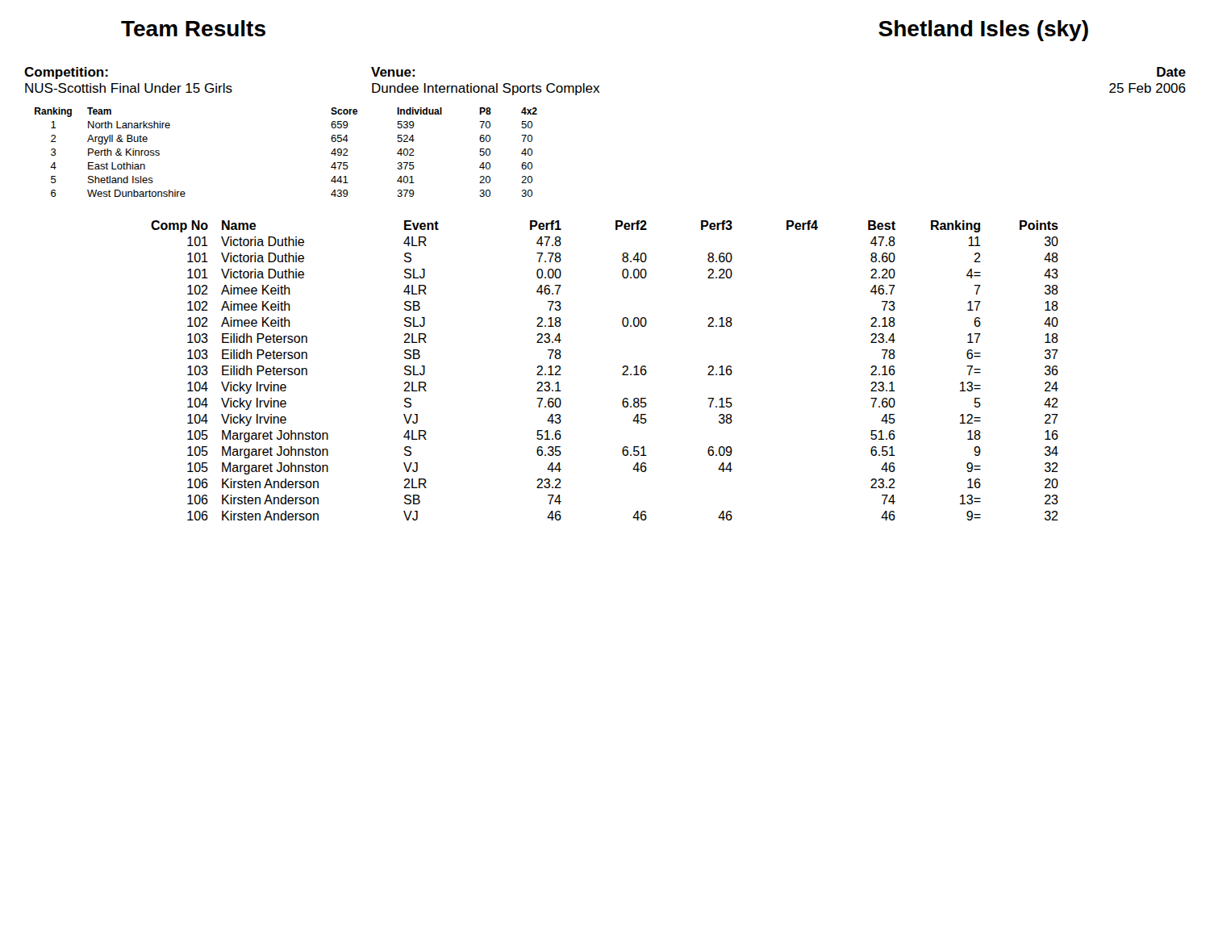Team Results
Shetland Isles (sky)
Competition:
NUS-Scottish Final Under 15 Girls
Venue: Date
Dundee International Sports Complex 25 Feb 2006
| Ranking | Team | Score | Individual | P8 | 4x2 |
| --- | --- | --- | --- | --- | --- |
| 1 | North Lanarkshire | 659 | 539 | 70 | 50 |
| 2 | Argyll & Bute | 654 | 524 | 60 | 70 |
| 3 | Perth & Kinross | 492 | 402 | 50 | 40 |
| 4 | East Lothian | 475 | 375 | 40 | 60 |
| 5 | Shetland Isles | 441 | 401 | 20 | 20 |
| 6 | West Dunbartonshire | 439 | 379 | 30 | 30 |
| Comp No | Name | Event | Perf1 | Perf2 | Perf3 | Perf4 | Best | Ranking | Points |
| --- | --- | --- | --- | --- | --- | --- | --- | --- | --- |
| 101 | Victoria Duthie | 4LR | 47.8 | | | | 47.8 | 11 | 30 |
| 101 | Victoria Duthie | S | 7.78 | 8.40 | 8.60 | | 8.60 | 2 | 48 |
| 101 | Victoria Duthie | SLJ | 0.00 | 0.00 | 2.20 | | 2.20 | 4= | 43 |
| 102 | Aimee Keith | 4LR | 46.7 | | | | 46.7 | 7 | 38 |
| 102 | Aimee Keith | SB | 73 | | | | 73 | 17 | 18 |
| 102 | Aimee Keith | SLJ | 2.18 | 0.00 | 2.18 | | 2.18 | 6 | 40 |
| 103 | Eilidh Peterson | 2LR | 23.4 | | | | 23.4 | 17 | 18 |
| 103 | Eilidh Peterson | SB | 78 | | | | 78 | 6= | 37 |
| 103 | Eilidh Peterson | SLJ | 2.12 | 2.16 | 2.16 | | 2.16 | 7= | 36 |
| 104 | Vicky Irvine | 2LR | 23.1 | | | | 23.1 | 13= | 24 |
| 104 | Vicky Irvine | S | 7.60 | 6.85 | 7.15 | | 7.60 | 5 | 42 |
| 104 | Vicky Irvine | VJ | 43 | 45 | 38 | | 45 | 12= | 27 |
| 105 | Margaret Johnston | 4LR | 51.6 | | | | 51.6 | 18 | 16 |
| 105 | Margaret Johnston | S | 6.35 | 6.51 | 6.09 | | 6.51 | 9 | 34 |
| 105 | Margaret Johnston | VJ | 44 | 46 | 44 | | 46 | 9= | 32 |
| 106 | Kirsten Anderson | 2LR | 23.2 | | | | 23.2 | 16 | 20 |
| 106 | Kirsten Anderson | SB | 74 | | | | 74 | 13= | 23 |
| 106 | Kirsten Anderson | VJ | 46 | 46 | 46 | | 46 | 9= | 32 |